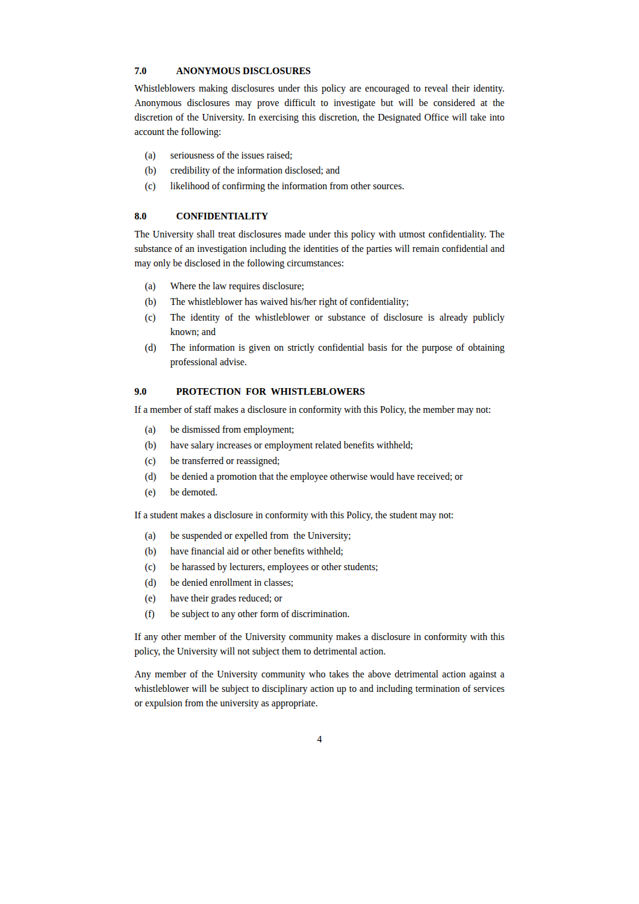7.0 ANONYMOUS DISCLOSURES
Whistleblowers making disclosures under this policy are encouraged to reveal their identity. Anonymous disclosures may prove difficult to investigate but will be considered at the discretion of the University. In exercising this discretion, the Designated Office will take into account the following:
(a) seriousness of the issues raised;
(b) credibility of the information disclosed; and
(c) likelihood of confirming the information from other sources.
8.0 CONFIDENTIALITY
The University shall treat disclosures made under this policy with utmost confidentiality. The substance of an investigation including the identities of the parties will remain confidential and may only be disclosed in the following circumstances:
(a) Where the law requires disclosure;
(b) The whistleblower has waived his/her right of confidentiality;
(c) The identity of the whistleblower or substance of disclosure is already publicly known; and
(d) The information is given on strictly confidential basis for the purpose of obtaining professional advise.
9.0 PROTECTION FOR WHISTLEBLOWERS
If a member of staff makes a disclosure in conformity with this Policy, the member may not:
(a) be dismissed from employment;
(b) have salary increases or employment related benefits withheld;
(c) be transferred or reassigned;
(d) be denied a promotion that the employee otherwise would have received; or
(e) be demoted.
If a student makes a disclosure in conformity with this Policy, the student may not:
(a) be suspended or expelled from the University;
(b) have financial aid or other benefits withheld;
(c) be harassed by lecturers, employees or other students;
(d) be denied enrollment in classes;
(e) have their grades reduced; or
(f) be subject to any other form of discrimination.
If any other member of the University community makes a disclosure in conformity with this policy, the University will not subject them to detrimental action.
Any member of the University community who takes the above detrimental action against a whistleblower will be subject to disciplinary action up to and including termination of services or expulsion from the university as appropriate.
4